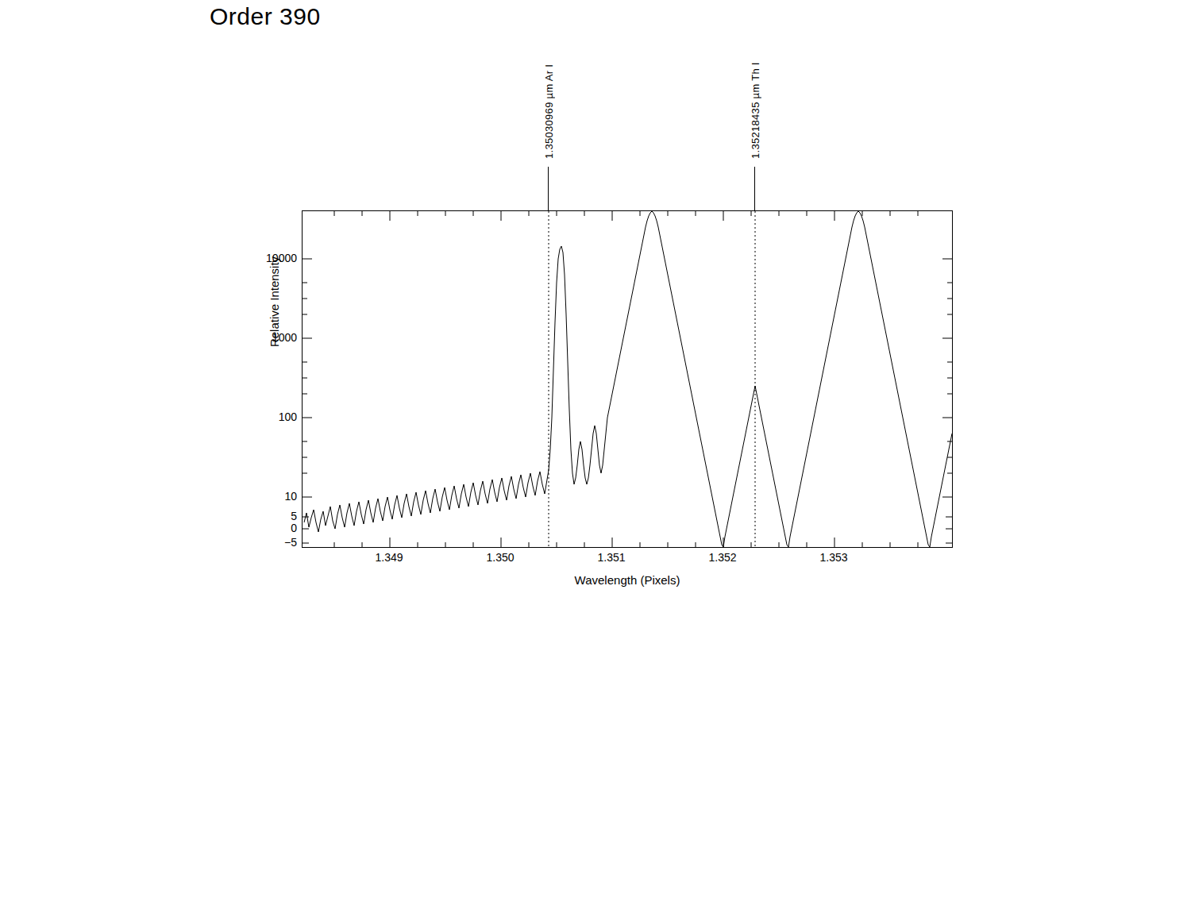Order 390
1.35030969 µm Ar I
1.35218435 µm Th I
Relative Intensity
10000
1000
100
10
5
0
−5
1.349
1.350
1.351
1.352
1.353
Wavelength (Pixels)